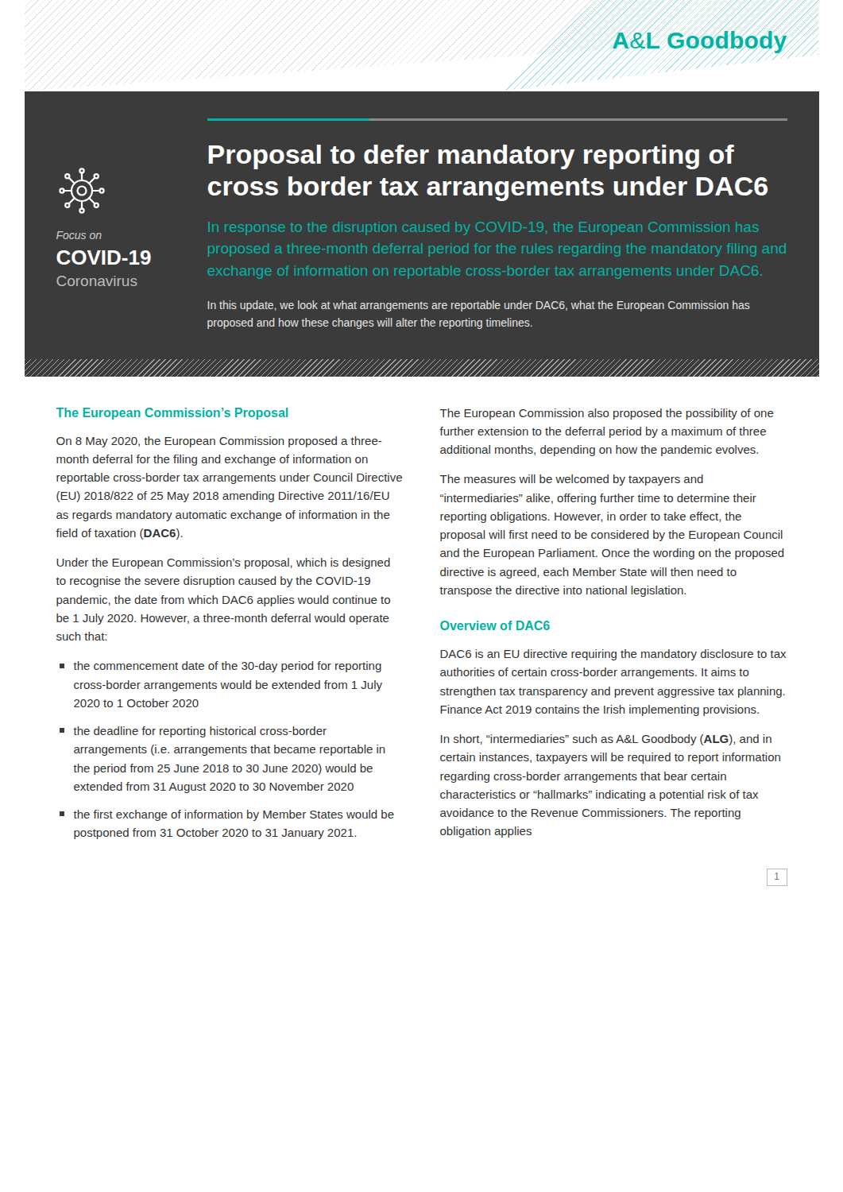A&L Goodbody
Focus on
COVID-19
Coronavirus
Proposal to defer mandatory reporting of cross border tax arrangements under DAC6
In response to the disruption caused by COVID-19, the European Commission has proposed a three-month deferral period for the rules regarding the mandatory filing and exchange of information on reportable cross-border tax arrangements under DAC6.
In this update, we look at what arrangements are reportable under DAC6, what the European Commission has proposed and how these changes will alter the reporting timelines.
The European Commission’s Proposal
On 8 May 2020, the European Commission proposed a three-month deferral for the filing and exchange of information on reportable cross-border tax arrangements under Council Directive (EU) 2018/822 of 25 May 2018 amending Directive 2011/16/EU as regards mandatory automatic exchange of information in the field of taxation (DAC6).
Under the European Commission’s proposal, which is designed to recognise the severe disruption caused by the COVID-19 pandemic, the date from which DAC6 applies would continue to be 1 July 2020. However, a three-month deferral would operate such that:
the commencement date of the 30-day period for reporting cross-border arrangements would be extended from 1 July 2020 to 1 October 2020
the deadline for reporting historical cross-border arrangements (i.e. arrangements that became reportable in the period from 25 June 2018 to 30 June 2020) would be extended from 31 August 2020 to 30 November 2020
the first exchange of information by Member States would be postponed from 31 October 2020 to 31 January 2021.
The European Commission also proposed the possibility of one further extension to the deferral period by a maximum of three additional months, depending on how the pandemic evolves.
The measures will be welcomed by taxpayers and “intermediaries” alike, offering further time to determine their reporting obligations. However, in order to take effect, the proposal will first need to be considered by the European Council and the European Parliament. Once the wording on the proposed directive is agreed, each Member State will then need to transpose the directive into national legislation.
Overview of DAC6
DAC6 is an EU directive requiring the mandatory disclosure to tax authorities of certain cross-border arrangements. It aims to strengthen tax transparency and prevent aggressive tax planning. Finance Act 2019 contains the Irish implementing provisions.
In short, “intermediaries” such as A&L Goodbody (ALG), and in certain instances, taxpayers will be required to report information regarding cross-border arrangements that bear certain characteristics or “hallmarks” indicating a potential risk of tax avoidance to the Revenue Commissioners. The reporting obligation applies
1